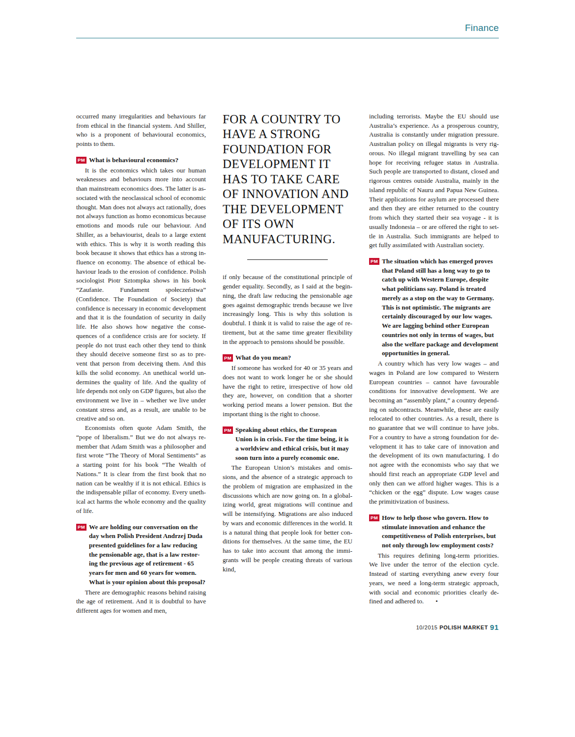Finance
occurred many irregularities and behaviours far from ethical in the financial system. And Shiller, who is a proponent of behavioural economics, points to them.
What is behavioural economics?
It is the economics which takes our human weaknesses and behaviours more into account than mainstream economics does. The latter is associated with the neoclassical school of economic thought. Man does not always act rationally, does not always function as homo economicus because emotions and moods rule our behaviour. And Shiller, as a behaviourist, deals to a large extent with ethics. This is why it is worth reading this book because it shows that ethics has a strong influence on economy. The absence of ethical behaviour leads to the erosion of confidence. Polish sociologist Piotr Sztompka shows in his book “Zaufanie. Fundament społeczeństwa” (Confidence. The Foundation of Society) that confidence is necessary in economic development and that it is the foundation of security in daily life. He also shows how negative the consequences of a confidence crisis are for society. If people do not trust each other they tend to think they should deceive someone first so as to prevent that person from deceiving them. And this kills the solid economy. An unethical world undermines the quality of life. And the quality of life depends not only on GDP figures, but also the environment we live in – whether we live under constant stress and, as a result, are unable to be creative and so on.
Economists often quote Adam Smith, the “pope of liberalism.” But we do not always remember that Adam Smith was a philosopher and first wrote “The Theory of Moral Sentiments” as a starting point for his book “The Wealth of Nations.” It is clear from the first book that no nation can be wealthy if it is not ethical. Ethics is the indispensable pillar of economy. Every unethical act harms the whole economy and the quality of life.
We are holding our conversation on the day when Polish President Andrzej Duda presented guidelines for a law reducing the pensionable age, that is a law restoring the previous age of retirement - 65 years for men and 60 years for women. What is your opinion about this proposal?
There are demographic reasons behind raising the age of retirement. And it is doubtful to have different ages for women and men,
For a country to have a strong foundation for development it has to take care of innovation and the development of its own manufacturing.
if only because of the constitutional principle of gender equality. Secondly, as I said at the beginning, the draft law reducing the pensionable age goes against demographic trends because we live increasingly long. This is why this solution is doubtful. I think it is valid to raise the age of retirement, but at the same time greater flexibility in the approach to pensions should be possible.
What do you mean?
If someone has worked for 40 or 35 years and does not want to work longer he or she should have the right to retire, irrespective of how old they are, however, on condition that a shorter working period means a lower pension. But the important thing is the right to choose.
Speaking about ethics, the European Union is in crisis. For the time being, it is a worldview and ethical crisis, but it may soon turn into a purely economic one.
The European Union’s mistakes and omissions, and the absence of a strategic approach to the problem of migration are emphasized in the discussions which are now going on. In a globalizing world, great migrations will continue and will be intensifying. Migrations are also induced by wars and economic differences in the world. It is a natural thing that people look for better conditions for themselves. At the same time, the EU has to take into account that among the immigrants will be people creating threats of various kind,
including terrorists. Maybe the EU should use Australia’s experience. As a prosperous country, Australia is constantly under migration pressure. Australian policy on illegal migrants is very rigorous. No illegal migrant travelling by sea can hope for receiving refugee status in Australia. Such people are transported to distant, closed and rigorous centres outside Australia, mainly in the island republic of Nauru and Papua New Guinea. Their applications for asylum are processed there and then they are either returned to the country from which they started their sea voyage - it is usually Indonesia – or are offered the right to settle in Australia. Such immigrants are helped to get fully assimilated with Australian society.
The situation which has emerged proves that Poland still has a long way to go to catch up with Western Europe, despite what politicians say. Poland is treated merely as a stop on the way to Germany. This is not optimistic. The migrants are certainly discouraged by our low wages. We are lagging behind other European countries not only in terms of wages, but also the welfare package and development opportunities in general.
A country which has very low wages – and wages in Poland are low compared to Western European countries – cannot have favourable conditions for innovative development. We are becoming an “assembly plant,” a country depending on subcontracts. Meanwhile, these are easily relocated to other countries. As a result, there is no guarantee that we will continue to have jobs. For a country to have a strong foundation for development it has to take care of innovation and the development of its own manufacturing. I do not agree with the economists who say that we should first reach an appropriate GDP level and only then can we afford higher wages. This is a “chicken or the egg” dispute. Low wages cause the primitivization of business.
How to help those who govern. How to stimulate innovation and enhance the competitiveness of Polish enterprises, but not only through low employment costs?
This requires defining long-term priorities. We live under the terror of the election cycle. Instead of starting everything anew every four years, we need a long-term strategic approach, with social and economic priorities clearly defined and adhered to.•
10/2015 POLISH MARKET 91